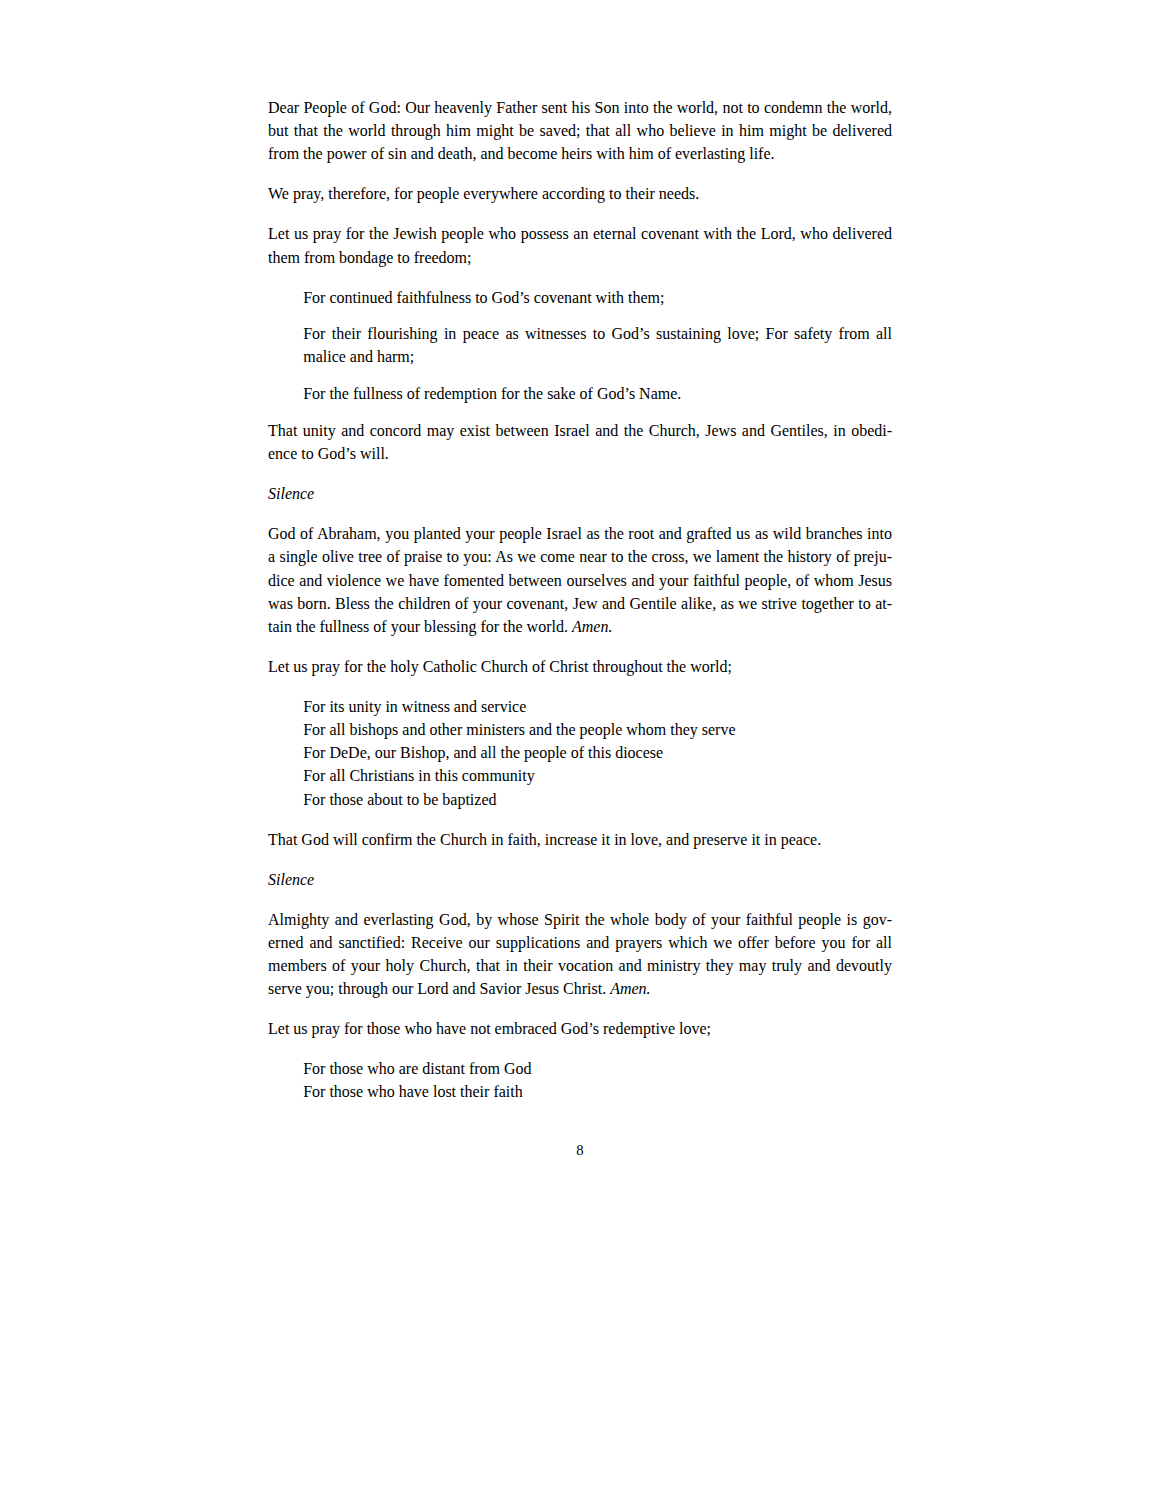Dear People of God: Our heavenly Father sent his Son into the world, not to condemn the world, but that the world through him might be saved; that all who believe in him might be delivered from the power of sin and death, and become heirs with him of everlasting life.
We pray, therefore, for people everywhere according to their needs.
Let us pray for the Jewish people who possess an eternal covenant with the Lord, who delivered them from bondage to freedom;
For continued faithfulness to God’s covenant with them;
For their flourishing in peace as witnesses to God’s sustaining love; For safety from all malice and harm;
For the fullness of redemption for the sake of God’s Name.
That unity and concord may exist between Israel and the Church, Jews and Gentiles, in obedience to God’s will.
Silence
God of Abraham, you planted your people Israel as the root and grafted us as wild branches into a single olive tree of praise to you: As we come near to the cross, we lament the history of prejudice and violence we have fomented between ourselves and your faithful people, of whom Jesus was born. Bless the children of your covenant, Jew and Gentile alike, as we strive together to attain the fullness of your blessing for the world. Amen.
Let us pray for the holy Catholic Church of Christ throughout the world;
For its unity in witness and service
For all bishops and other ministers and the people whom they serve
For DeDe, our Bishop, and all the people of this diocese
For all Christians in this community
For those about to be baptized
That God will confirm the Church in faith, increase it in love, and preserve it in peace.
Silence
Almighty and everlasting God, by whose Spirit the whole body of your faithful people is governed and sanctified: Receive our supplications and prayers which we offer before you for all members of your holy Church, that in their vocation and ministry they may truly and devoutly serve you; through our Lord and Savior Jesus Christ. Amen.
Let us pray for those who have not embraced God’s redemptive love;
For those who are distant from God
For those who have lost their faith
8